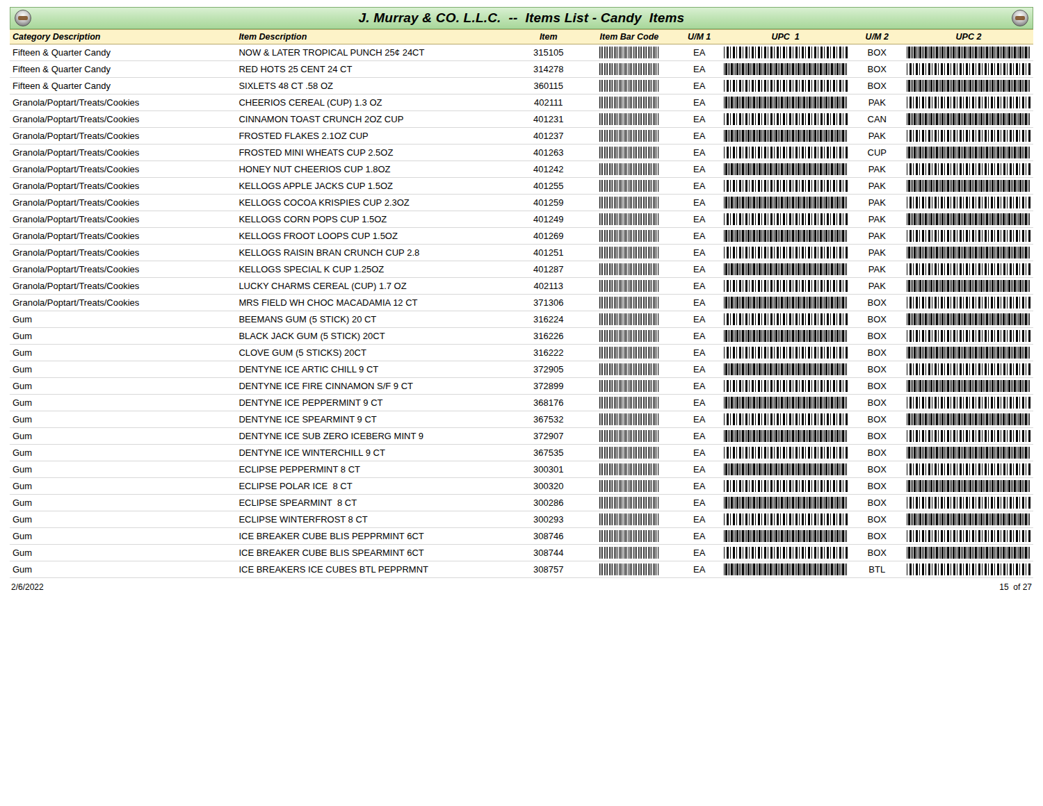J. Murray & CO. L.L.C. -- Items List - Candy Items
| Category Description | Item Description | Item | Item Bar Code | U/M 1 | UPC 1 | U/M 2 | UPC 2 |
| --- | --- | --- | --- | --- | --- | --- | --- |
| Fifteen & Quarter Candy | NOW & LATER TROPICAL PUNCH 25¢ 24CT | 315105 | | EA | | BOX | |
| Fifteen & Quarter Candy | RED HOTS 25 CENT 24 CT | 314278 | | EA | | BOX | |
| Fifteen & Quarter Candy | SIXLETS 48 CT .58 OZ | 360115 | | EA | | BOX | |
| Granola/Poptart/Treats/Cookies | CHEERIOS CEREAL (CUP) 1.3 OZ | 402111 | | EA | | PAK | |
| Granola/Poptart/Treats/Cookies | CINNAMON TOAST CRUNCH 2OZ CUP | 401231 | | EA | | CAN | |
| Granola/Poptart/Treats/Cookies | FROSTED FLAKES 2.1OZ CUP | 401237 | | EA | | PAK | |
| Granola/Poptart/Treats/Cookies | FROSTED MINI WHEATS CUP 2.5OZ | 401263 | | EA | | CUP | |
| Granola/Poptart/Treats/Cookies | HONEY NUT CHEERIOS CUP 1.8OZ | 401242 | | EA | | PAK | |
| Granola/Poptart/Treats/Cookies | KELLOGS APPLE JACKS CUP 1.5OZ | 401255 | | EA | | PAK | |
| Granola/Poptart/Treats/Cookies | KELLOGS COCOA KRISPIES CUP 2.3OZ | 401259 | | EA | | PAK | |
| Granola/Poptart/Treats/Cookies | KELLOGS CORN POPS CUP 1.5OZ | 401249 | | EA | | PAK | |
| Granola/Poptart/Treats/Cookies | KELLOGS FROOT LOOPS CUP 1.5OZ | 401269 | | EA | | PAK | |
| Granola/Poptart/Treats/Cookies | KELLOGS RAISIN BRAN CRUNCH CUP 2.8 | 401251 | | EA | | PAK | |
| Granola/Poptart/Treats/Cookies | KELLOGS SPECIAL K CUP 1.25OZ | 401287 | | EA | | PAK | |
| Granola/Poptart/Treats/Cookies | LUCKY CHARMS CEREAL (CUP) 1.7 OZ | 402113 | | EA | | PAK | |
| Granola/Poptart/Treats/Cookies | MRS FIELD WH CHOC MACADAMIA 12 CT | 371306 | | EA | | BOX | |
| Gum | BEEMANS GUM (5 STICK) 20 CT | 316224 | | EA | | BOX | |
| Gum | BLACK JACK GUM (5 STICK) 20CT | 316226 | | EA | | BOX | |
| Gum | CLOVE GUM (5 STICKS) 20CT | 316222 | | EA | | BOX | |
| Gum | DENTYNE ICE ARTIC CHILL 9 CT | 372905 | | EA | | BOX | |
| Gum | DENTYNE ICE FIRE CINNAMON S/F 9 CT | 372899 | | EA | | BOX | |
| Gum | DENTYNE ICE PEPPERMINT 9 CT | 368176 | | EA | | BOX | |
| Gum | DENTYNE ICE SPEARMINT 9 CT | 367532 | | EA | | BOX | |
| Gum | DENTYNE ICE SUB ZERO ICEBERG MINT 9 | 372907 | | EA | | BOX | |
| Gum | DENTYNE ICE WINTERCHILL 9 CT | 367535 | | EA | | BOX | |
| Gum | ECLIPSE PEPPERMINT 8 CT | 300301 | | EA | | BOX | |
| Gum | ECLIPSE POLAR ICE 8 CT | 300320 | | EA | | BOX | |
| Gum | ECLIPSE SPEARMINT 8 CT | 300286 | | EA | | BOX | |
| Gum | ECLIPSE WINTERFROST 8 CT | 300293 | | EA | | BOX | |
| Gum | ICE BREAKER CUBE BLIS PEPPRMINT 6CT | 308746 | | EA | | BOX | |
| Gum | ICE BREAKER CUBE BLIS SPEARMINT 6CT | 308744 | | EA | | BOX | |
| Gum | ICE BREAKERS ICE CUBES BTL PEPPRMNT | 308757 | | EA | | BTL | |
2/6/2022 15 of 27